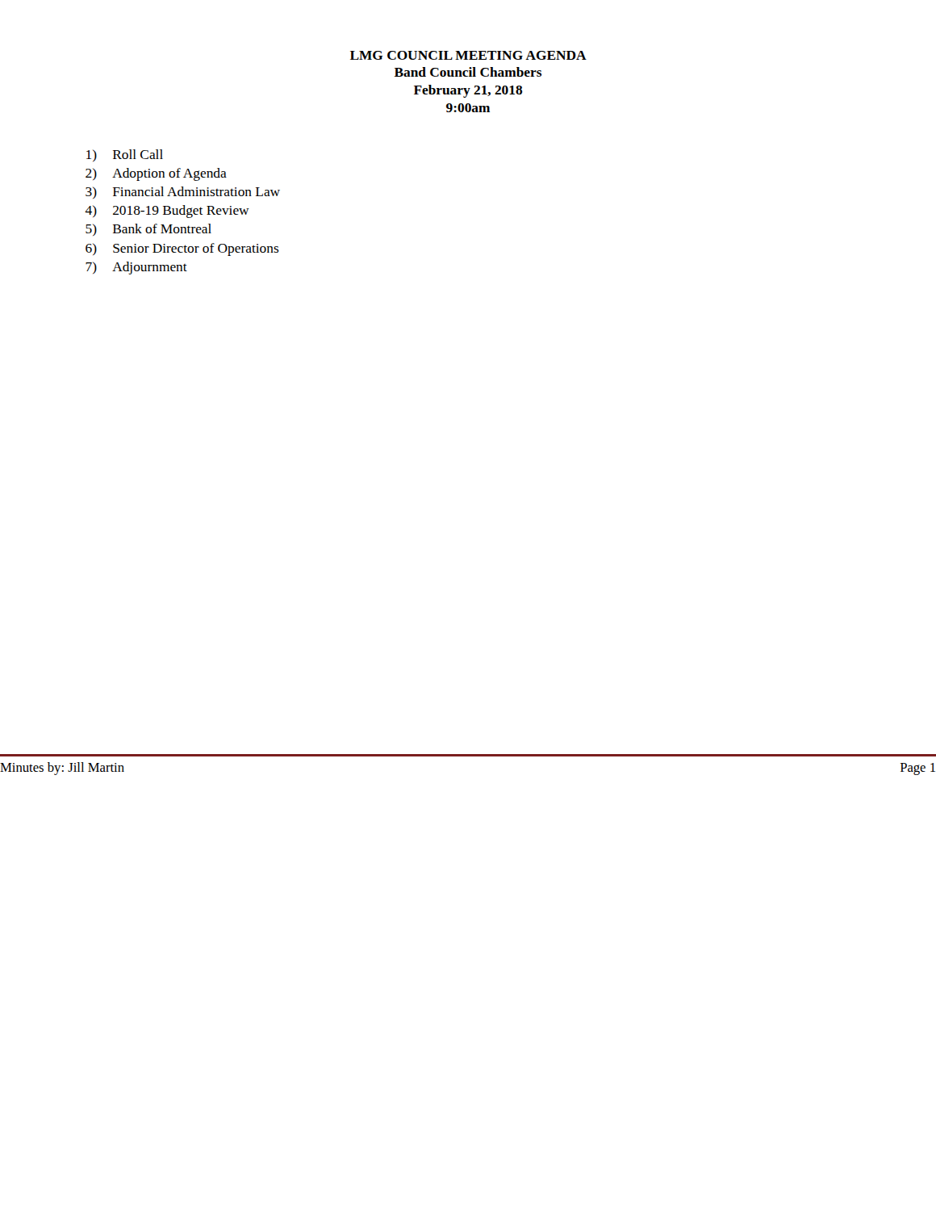LMG COUNCIL MEETING AGENDA
Band Council Chambers
February 21, 2018
9:00am
Roll Call
Adoption of Agenda
Financial Administration Law
2018-19 Budget Review
Bank of Montreal
Senior Director of Operations
Adjournment
Minutes by: Jill Martin Page 1